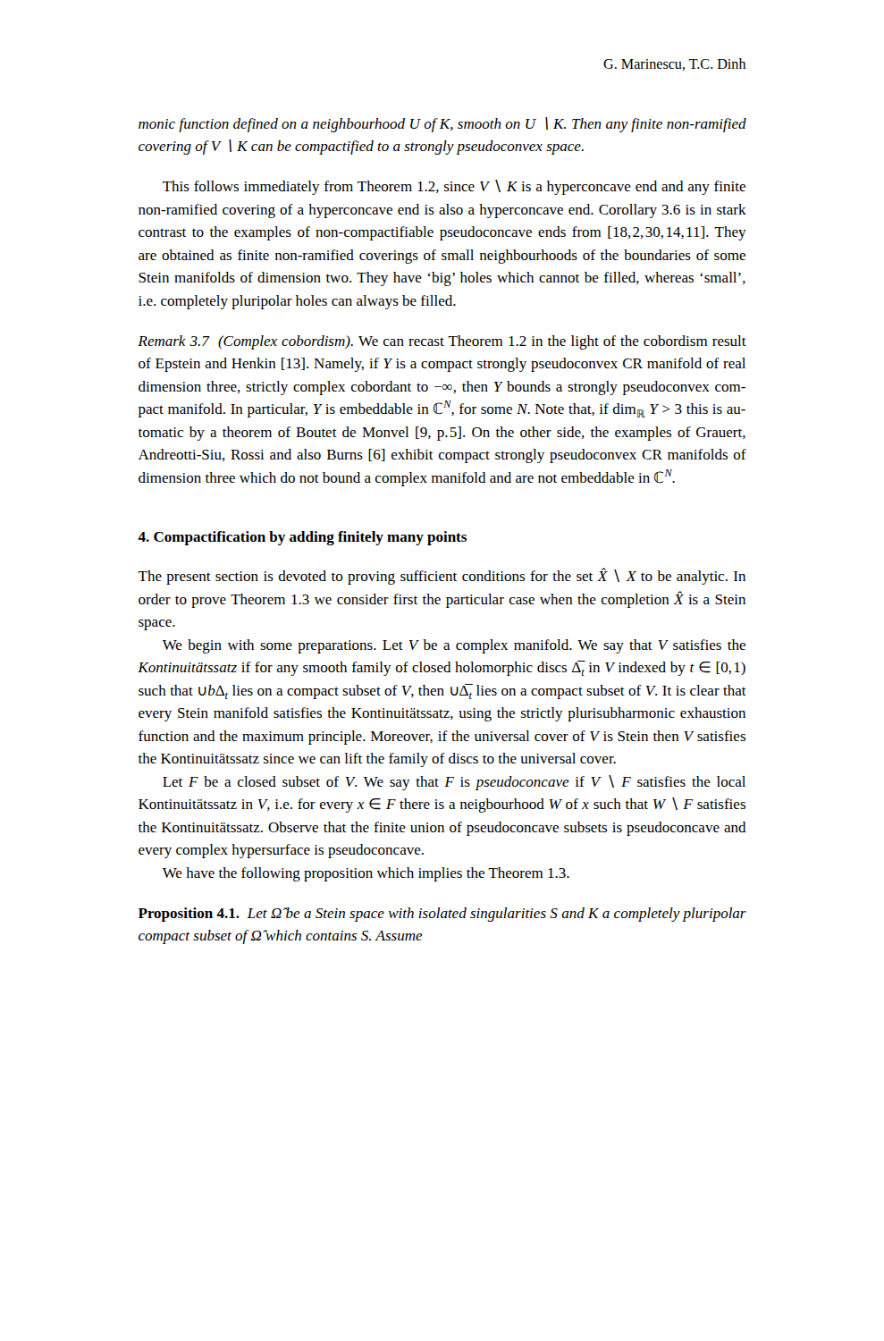G. Marinescu, T.C. Dinh
monic function defined on a neighbourhood U of K, smooth on U ∖ K. Then any finite non-ramified covering of V ∖ K can be compactified to a strongly pseudoconvex space.
This follows immediately from Theorem 1.2, since V ∖ K is a hyperconcave end and any finite non-ramified covering of a hyperconcave end is also a hyperconcave end. Corollary 3.6 is in stark contrast to the examples of non-compactifiable pseudoconcave ends from [18, 2, 30, 14, 11]. They are obtained as finite non-ramified coverings of small neighbourhoods of the boundaries of some Stein manifolds of dimension two. They have ‘big’ holes which cannot be filled, whereas ‘small’, i.e. completely pluripolar holes can always be filled.
Remark 3.7 (Complex cobordism). We can recast Theorem 1.2 in the light of the cobordism result of Epstein and Henkin [13]. Namely, if Y is a compact strongly pseudoconvex CR manifold of real dimension three, strictly complex cobordant to −∞, then Y bounds a strongly pseudoconvex compact manifold. In particular, Y is embeddable in ℂN, for some N. Note that, if dimℝ Y > 3 this is automatic by a theorem of Boutet de Monvel [9, p. 5]. On the other side, the examples of Grauert, Andreotti-Siu, Rossi and also Burns [6] exhibit compact strongly pseudoconvex CR manifolds of dimension three which do not bound a complex manifold and are not embeddable in ℂN.
4. Compactification by adding finitely many points
The present section is devoted to proving sufficient conditions for the set X̂ ∖ X to be analytic. In order to prove Theorem 1.3 we consider first the particular case when the completion X̂ is a Stein space.
We begin with some preparations. Let V be a complex manifold. We say that V satisfies the Kontinuitätssatz if for any smooth family of closed holomorphic discs Δ̅t in V indexed by t ∈ [0, 1) such that ∪b Δt lies on a compact subset of V, then ∪Δ̅t lies on a compact subset of V. It is clear that every Stein manifold satisfies the Kontinuitätssatz, using the strictly plurisubharmonic exhaustion function and the maximum principle. Moreover, if the universal cover of V is Stein then V satisfies the Kontinuitätssatz since we can lift the family of discs to the universal cover.
Let F be a closed subset of V. We say that F is pseudoconcave if V ∖ F satisfies the local Kontinuitätssatz in V, i.e. for every x ∈ F there is a neigbourhood W of x such that W ∖ F satisfies the Kontinuitätssatz. Observe that the finite union of pseudoconcave subsets is pseudoconcave and every complex hypersurface is pseudoconcave.
We have the following proposition which implies the Theorem 1.3.
Proposition 4.1. Let Ω̂ be a Stein space with isolated singularities S and K a completely pluripolar compact subset of Ω̂ which contains S. Assume